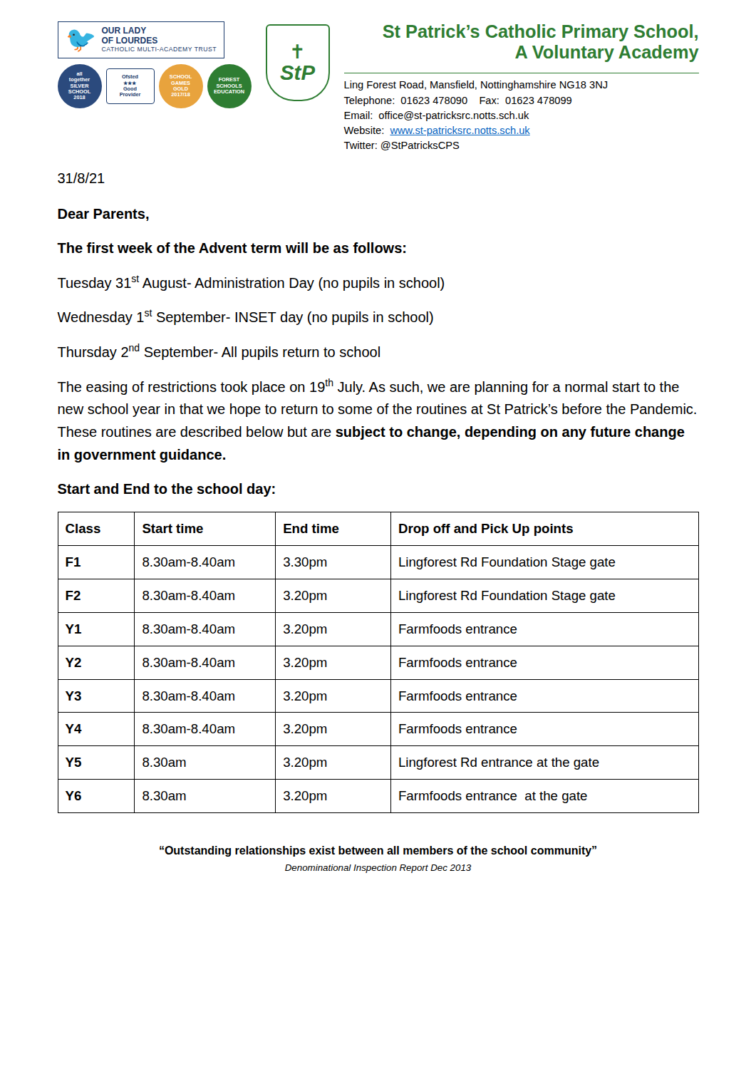🐦
OUR LADY
OF LOURDES
CATHOLIC MULTI-ACADEMY TRUST
all
together
SILVER
SCHOOL
2018
Ofsted
★★★
Good
Provider
SCHOOL
GAMES
GOLD
2017/18
FOREST
SCHOOLS
EDUCATION
✝
StP
St Patrick’s Catholic Primary School,
A Voluntary Academy
Ling Forest Road, Mansfield, Nottinghamshire NG18 3NJ
Telephone: 01623 478090 Fax: 01623 478099
Email: office@st-patricksrc.notts.sch.uk
Website: www.st-patricksrc.notts.sch.uk
Twitter: @StPatricksCPS
31/8/21
Dear Parents,
The first week of the Advent term will be as follows:
Tuesday 31st August- Administration Day (no pupils in school)
Wednesday 1st September- INSET day (no pupils in school)
Thursday 2nd September- All pupils return to school
The easing of restrictions took place on 19th July. As such, we are planning for a normal start to the new school year in that we hope to return to some of the routines at St Patrick’s before the Pandemic. These routines are described below but are subject to change, depending on any future change in government guidance.
Start and End to the school day:
| Class | Start time | End time | Drop off and Pick Up points |
| --- | --- | --- | --- |
| F1 | 8.30am-8.40am | 3.30pm | Lingforest Rd Foundation Stage gate |
| F2 | 8.30am-8.40am | 3.20pm | Lingforest Rd Foundation Stage gate |
| Y1 | 8.30am-8.40am | 3.20pm | Farmfoods entrance |
| Y2 | 8.30am-8.40am | 3.20pm | Farmfoods entrance |
| Y3 | 8.30am-8.40am | 3.20pm | Farmfoods entrance |
| Y4 | 8.30am-8.40am | 3.20pm | Farmfoods entrance |
| Y5 | 8.30am | 3.20pm | Lingforest Rd entrance at the gate |
| Y6 | 8.30am | 3.20pm | Farmfoods entrance at the gate |
“Outstanding relationships exist between all members of the school community”
Denominational Inspection Report Dec 2013